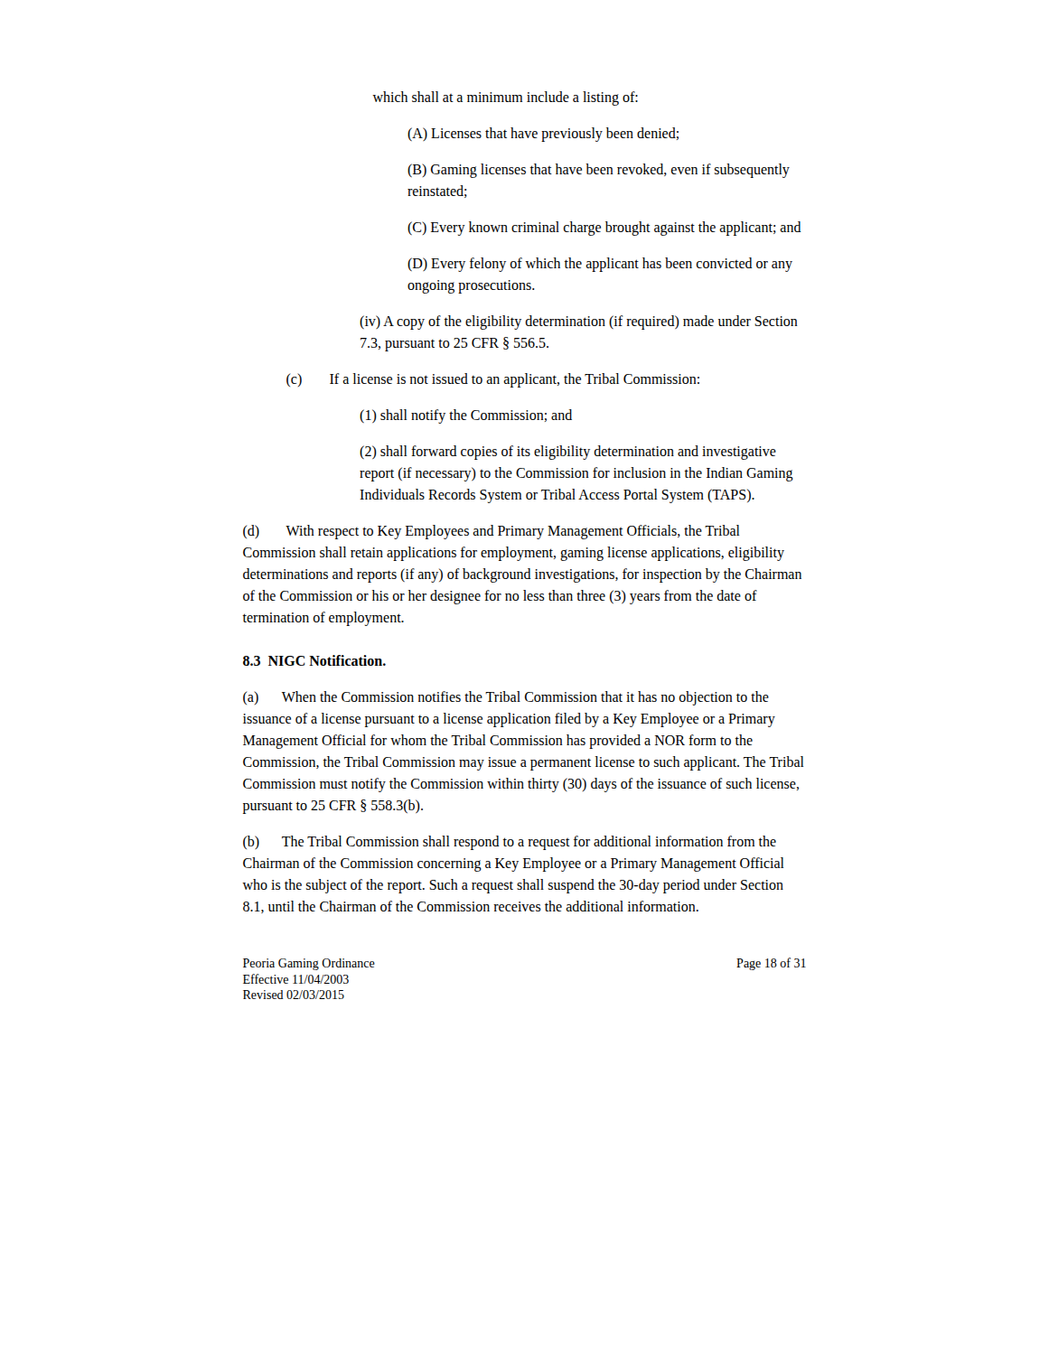which shall at a minimum include a listing of:
(A) Licenses that have previously been denied;
(B) Gaming licenses that have been revoked, even if subsequently reinstated;
(C) Every known criminal charge brought against the applicant; and
(D) Every felony of which the applicant has been convicted or any ongoing prosecutions.
(iv) A copy of the eligibility determination (if required) made under Section 7.3, pursuant to 25 CFR § 556.5.
(c) If a license is not issued to an applicant, the Tribal Commission:
(1) shall notify the Commission; and
(2) shall forward copies of its eligibility determination and investigative report (if necessary) to the Commission for inclusion in the Indian Gaming Individuals Records System or Tribal Access Portal System (TAPS).
(d) With respect to Key Employees and Primary Management Officials, the Tribal Commission shall retain applications for employment, gaming license applications, eligibility determinations and reports (if any) of background investigations, for inspection by the Chairman of the Commission or his or her designee for no less than three (3) years from the date of termination of employment.
8.3 NIGC Notification.
(a) When the Commission notifies the Tribal Commission that it has no objection to the issuance of a license pursuant to a license application filed by a Key Employee or a Primary Management Official for whom the Tribal Commission has provided a NOR form to the Commission, the Tribal Commission may issue a permanent license to such applicant. The Tribal Commission must notify the Commission within thirty (30) days of the issuance of such license, pursuant to 25 CFR § 558.3(b).
(b) The Tribal Commission shall respond to a request for additional information from the Chairman of the Commission concerning a Key Employee or a Primary Management Official who is the subject of the report. Such a request shall suspend the 30-day period under Section 8.1, until the Chairman of the Commission receives the additional information.
Peoria Gaming Ordinance
Effective 11/04/2003
Revised 02/03/2015
Page 18 of 31